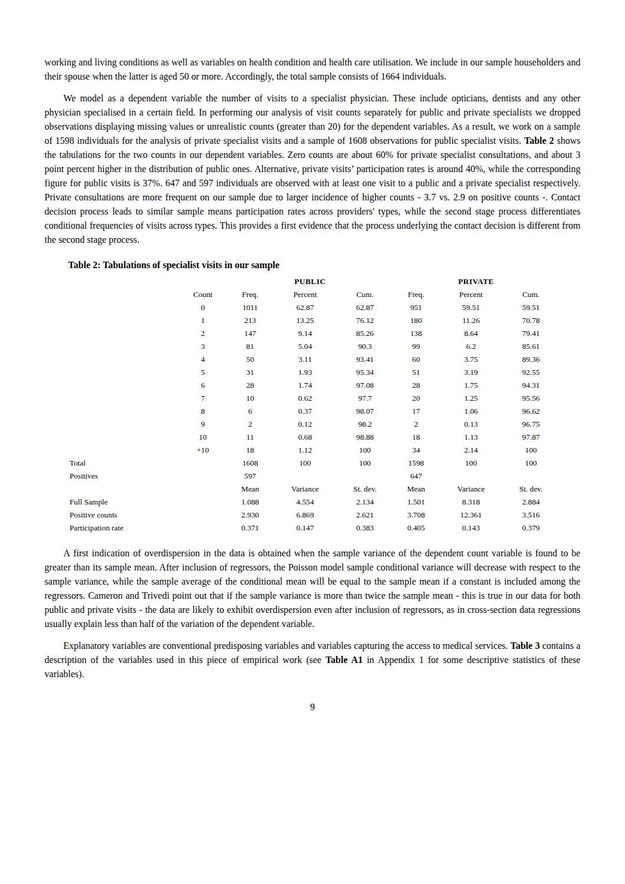working and living conditions as well as variables on health condition and health care utilisation. We include in our sample householders and their spouse when the latter is aged 50 or more. Accordingly, the total sample consists of 1664 individuals.
We model as a dependent variable the number of visits to a specialist physician. These include opticians, dentists and any other physician specialised in a certain field. In performing our analysis of visit counts separately for public and private specialists we dropped observations displaying missing values or unrealistic counts (greater than 20) for the dependent variables. As a result, we work on a sample of 1598 individuals for the analysis of private specialist visits and a sample of 1608 observations for public specialist visits. Table 2 shows the tabulations for the two counts in our dependent variables. Zero counts are about 60% for private specialist consultations, and about 3 point percent higher in the distribution of public ones. Alternative, private visits’ participation rates is around 40%, while the corresponding figure for public visits is 37%. 647 and 597 individuals are observed with at least one visit to a public and a private specialist respectively. Private consultations are more frequent on our sample due to larger incidence of higher counts - 3.7 vs. 2.9 on positive counts -. Contact decision process leads to similar sample means participation rates across providers' types, while the second stage process differentiates conditional frequencies of visits across types. This provides a first evidence that the process underlying the contact decision is different from the second stage process.
Table 2: Tabulations of specialist visits in our sample
| | | PUBLIC | PRIVATE |
| | Count | Freq. | Percent | Cum. | Freq. | Percent | Cum. |
| | 0 | 1011 | 62.87 | 62.87 | 951 | 59.51 | 59.51 |
| | 1 | 213 | 13.25 | 76.12 | 180 | 11.26 | 70.78 |
| | 2 | 147 | 9.14 | 85.26 | 138 | 8.64 | 79.41 |
| | 3 | 81 | 5.04 | 90.3 | 99 | 6.2 | 85.61 |
| | 4 | 50 | 3.11 | 93.41 | 60 | 3.75 | 89.36 |
| | 5 | 31 | 1.93 | 95.34 | 51 | 3.19 | 92.55 |
| | 6 | 28 | 1.74 | 97.08 | 28 | 1.75 | 94.31 |
| | 7 | 10 | 0.62 | 97.7 | 20 | 1.25 | 95.56 |
| | 8 | 6 | 0.37 | 98.07 | 17 | 1.06 | 96.62 |
| | 9 | 2 | 0.12 | 98.2 | 2 | 0.13 | 96.75 |
| | 10 | 11 | 0.68 | 98.88 | 18 | 1.13 | 97.87 |
| | +10 | 18 | 1.12 | 100 | 34 | 2.14 | 100 |
| Total | | 1608 | 100 | 100 | 1598 | 100 | 100 |
| Positives | | 597 | | | 647 | | |
| | | Mean | Variance | St. dev. | Mean | Variance | St. dev. |
| Full Sample | | 1.088 | 4.554 | 2.134 | 1.501 | 8.318 | 2.884 |
| Positive counts | | 2.930 | 6.869 | 2.621 | 3.708 | 12.361 | 3.516 |
| Participation rate | | 0.371 | 0.147 | 0.383 | 0.405 | 0.143 | 0.379 |
A first indication of overdispersion in the data is obtained when the sample variance of the dependent count variable is found to be greater than its sample mean. After inclusion of regressors, the Poisson model sample conditional variance will decrease with respect to the sample variance, while the sample average of the conditional mean will be equal to the sample mean if a constant is included among the regressors. Cameron and Trivedi point out that if the sample variance is more than twice the sample mean - this is true in our data for both public and private visits - the data are likely to exhibit overdispersion even after inclusion of regressors, as in cross-section data regressions usually explain less than half of the variation of the dependent variable.
Explanatory variables are conventional predisposing variables and variables capturing the access to medical services. Table 3 contains a description of the variables used in this piece of empirical work (see Table A1 in Appendix 1 for some descriptive statistics of these variables).
9